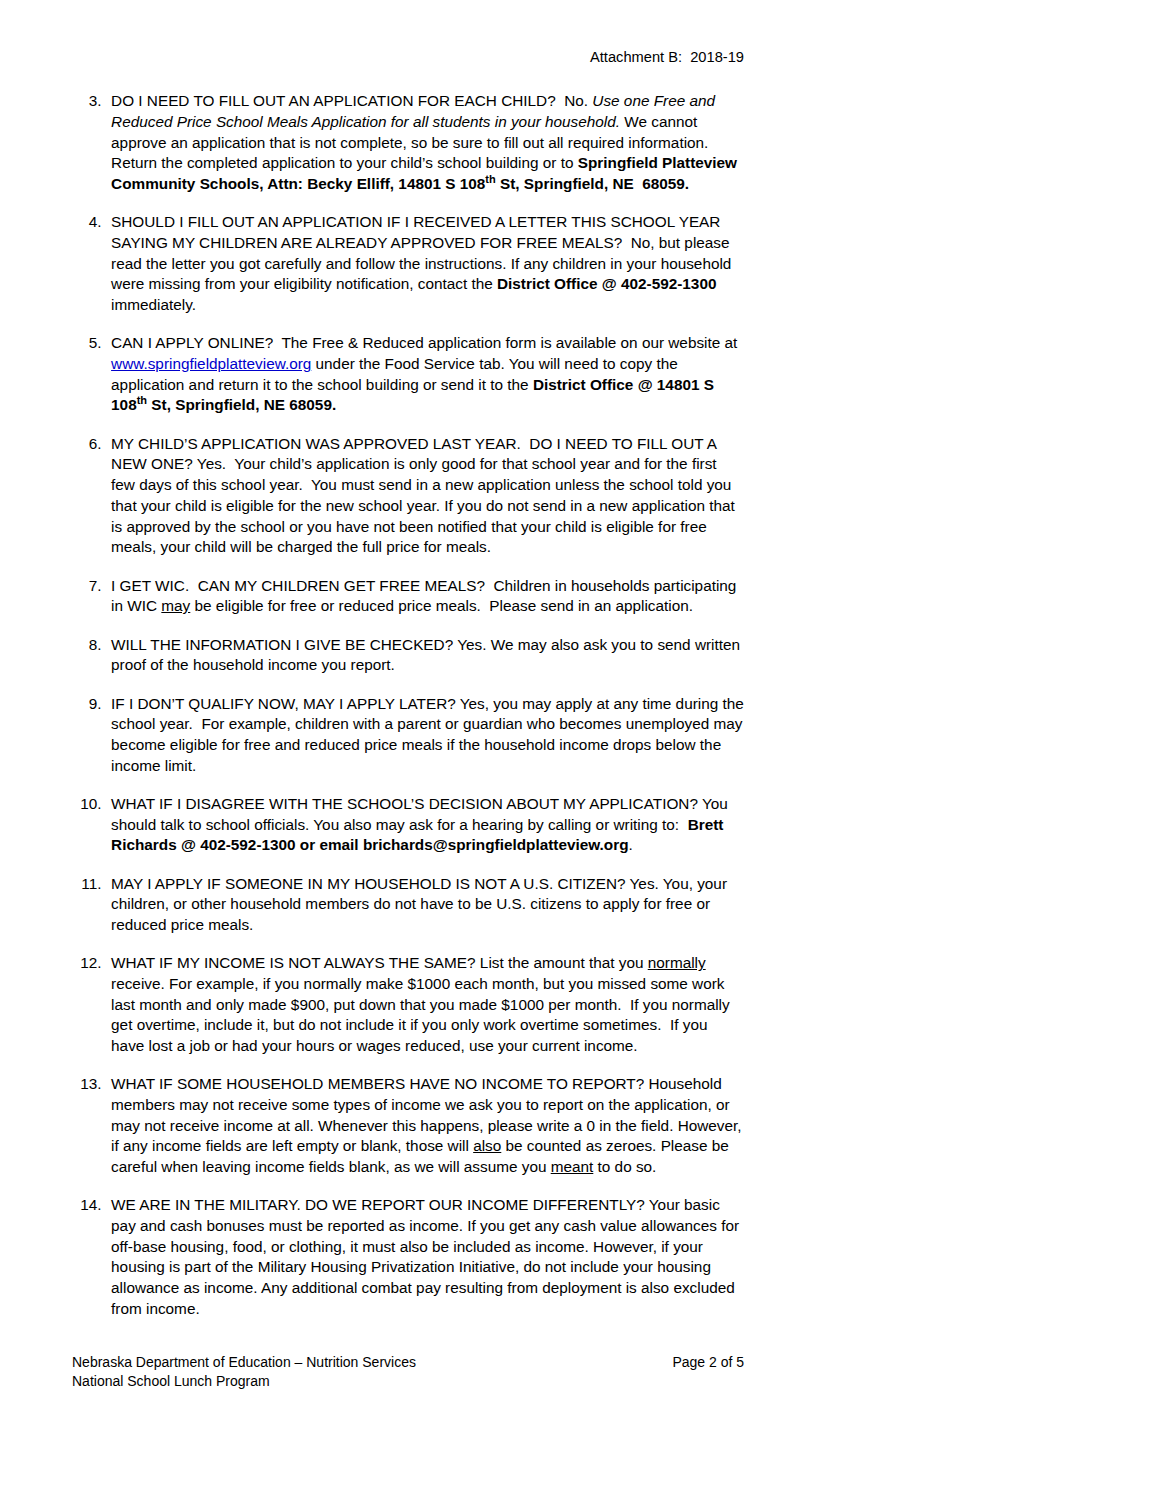Attachment B: 2018-19
Do I need to fill out an application for each child? No. Use one Free and Reduced Price School Meals Application for all students in your household. We cannot approve an application that is not complete, so be sure to fill out all required information. Return the completed application to your child’s school building or to Springfield Platteview Community Schools, Attn: Becky Elliff, 14801 S 108th St, Springfield, NE 68059.
Should I fill out an application if I received a letter this school year saying my children are already approved for free meals? No, but please read the letter you got carefully and follow the instructions. If any children in your household were missing from your eligibility notification, contact the District Office @ 402-592-1300 immediately.
Can I apply online? The Free & Reduced application form is available on our website at www.springfieldplatteview.org under the Food Service tab. You will need to copy the application and return it to the school building or send it to the District Office @ 14801 S 108th St, Springfield, NE 68059.
My child’s application was approved last year. Do I need to fill out a new one? Yes. Your child’s application is only good for that school year and for the first few days of this school year. You must send in a new application unless the school told you that your child is eligible for the new school year. If you do not send in a new application that is approved by the school or you have not been notified that your child is eligible for free meals, your child will be charged the full price for meals.
I get WIC. Can my children get free meals? Children in households participating in WIC may be eligible for free or reduced price meals. Please send in an application.
Will the information I give be checked? Yes. We may also ask you to send written proof of the household income you report.
If I don’t qualify now, may I apply later? Yes, you may apply at any time during the school year. For example, children with a parent or guardian who becomes unemployed may become eligible for free and reduced price meals if the household income drops below the income limit.
What if I disagree with the school’s decision about my application? You should talk to school officials. You also may ask for a hearing by calling or writing to: Brett Richards @ 402-592-1300 or email brichards@springfieldplatteview.org.
May I apply if someone in my household is not a U.S. citizen? Yes. You, your children, or other household members do not have to be U.S. citizens to apply for free or reduced price meals.
What if my income is not always the same? List the amount that you normally receive. For example, if you normally make $1000 each month, but you missed some work last month and only made $900, put down that you made $1000 per month. If you normally get overtime, include it, but do not include it if you only work overtime sometimes. If you have lost a job or had your hours or wages reduced, use your current income.
What if some household members have no income to report? Household members may not receive some types of income we ask you to report on the application, or may not receive income at all. Whenever this happens, please write a 0 in the field. However, if any income fields are left empty or blank, those will also be counted as zeroes. Please be careful when leaving income fields blank, as we will assume you meant to do so.
We are in the military. Do we report our income differently? Your basic pay and cash bonuses must be reported as income. If you get any cash value allowances for off-base housing, food, or clothing, it must also be included as income. However, if your housing is part of the Military Housing Privatization Initiative, do not include your housing allowance as income. Any additional combat pay resulting from deployment is also excluded from income.
Nebraska Department of Education – Nutrition Services
National School Lunch Program
Page 2 of 5